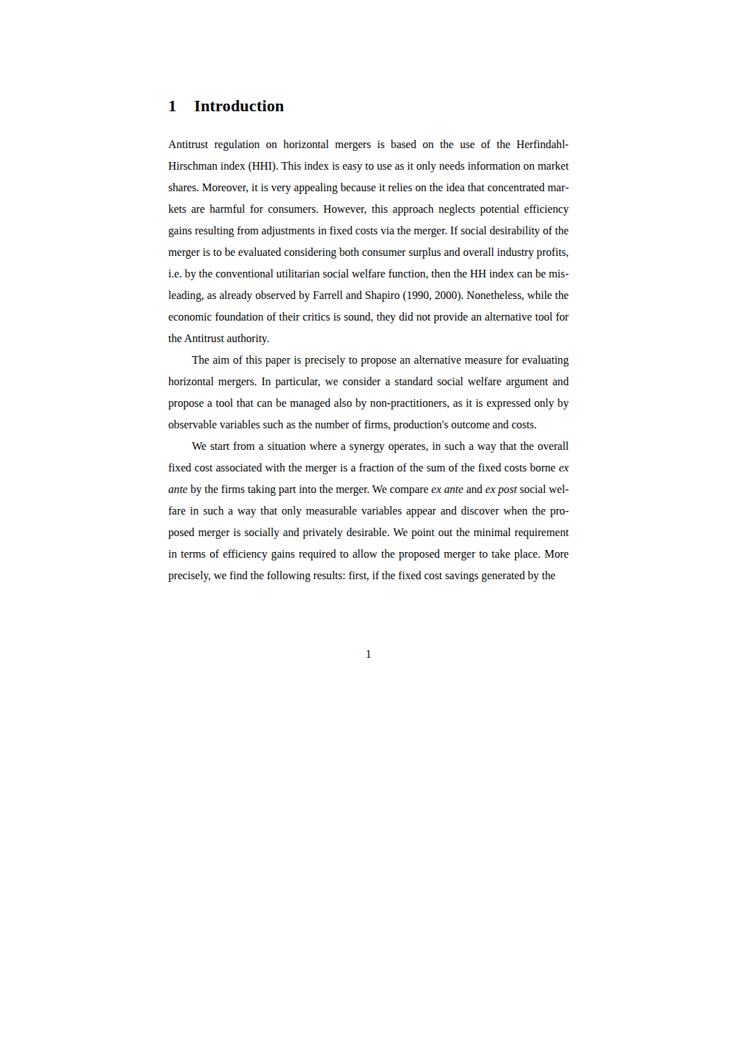1 Introduction
Antitrust regulation on horizontal mergers is based on the use of the Herfindahl-Hirschman index (HHI). This index is easy to use as it only needs information on market shares. Moreover, it is very appealing because it relies on the idea that concentrated markets are harmful for consumers. However, this approach neglects potential efficiency gains resulting from adjustments in fixed costs via the merger. If social desirability of the merger is to be evaluated considering both consumer surplus and overall industry profits, i.e. by the conventional utilitarian social welfare function, then the HH index can be misleading, as already observed by Farrell and Shapiro (1990, 2000). Nonetheless, while the economic foundation of their critics is sound, they did not provide an alternative tool for the Antitrust authority.
The aim of this paper is precisely to propose an alternative measure for evaluating horizontal mergers. In particular, we consider a standard social welfare argument and propose a tool that can be managed also by non-practitioners, as it is expressed only by observable variables such as the number of firms, production's outcome and costs.
We start from a situation where a synergy operates, in such a way that the overall fixed cost associated with the merger is a fraction of the sum of the fixed costs borne ex ante by the firms taking part into the merger. We compare ex ante and ex post social welfare in such a way that only measurable variables appear and discover when the proposed merger is socially and privately desirable. We point out the minimal requirement in terms of efficiency gains required to allow the proposed merger to take place. More precisely, we find the following results: first, if the fixed cost savings generated by the
1